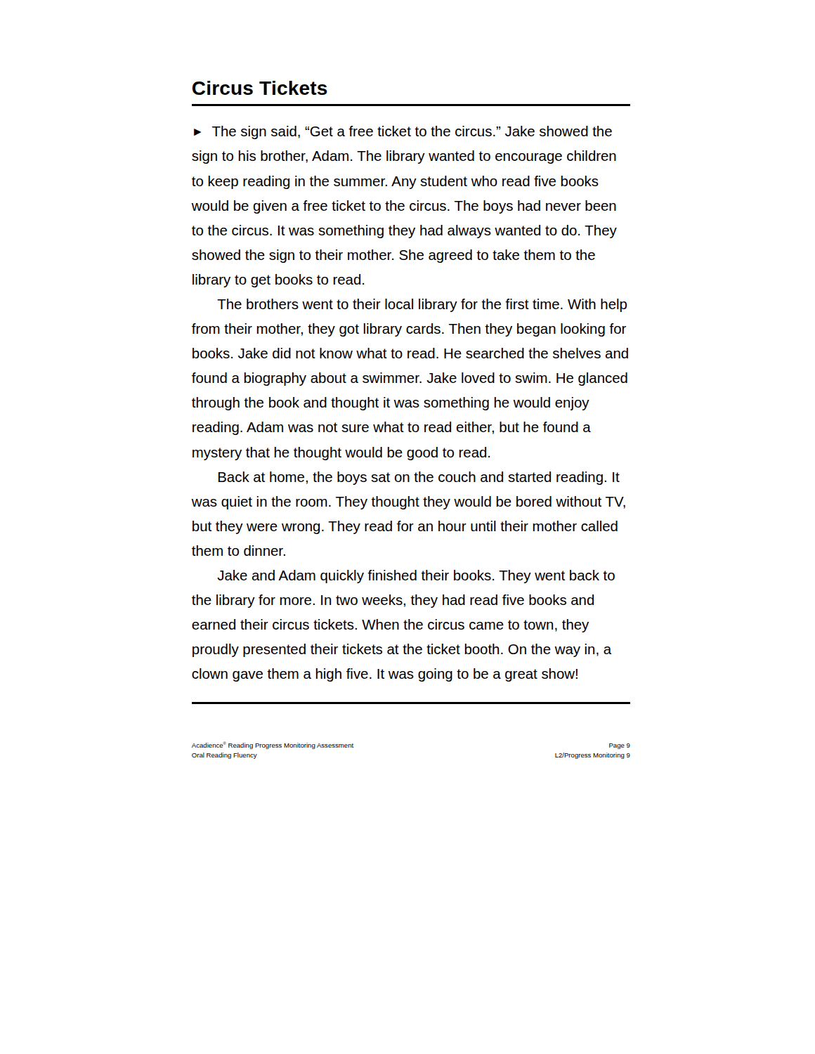Circus Tickets
►The sign said, “Get a free ticket to the circus.” Jake showed the sign to his brother, Adam. The library wanted to encourage children to keep reading in the summer. Any student who read five books would be given a free ticket to the circus. The boys had never been to the circus. It was something they had always wanted to do. They showed the sign to their mother. She agreed to take them to the library to get books to read.
The brothers went to their local library for the first time. With help from their mother, they got library cards. Then they began looking for books. Jake did not know what to read. He searched the shelves and found a biography about a swimmer. Jake loved to swim. He glanced through the book and thought it was something he would enjoy reading. Adam was not sure what to read either, but he found a mystery that he thought would be good to read.
Back at home, the boys sat on the couch and started reading. It was quiet in the room. They thought they would be bored without TV, but they were wrong. They read for an hour until their mother called them to dinner.
Jake and Adam quickly finished their books. They went back to the library for more. In two weeks, they had read five books and earned their circus tickets. When the circus came to town, they proudly presented their tickets at the ticket booth. On the way in, a clown gave them a high five. It was going to be a great show!
Acadience® Reading Progress Monitoring Assessment
Oral Reading Fluency
Page 9
L2/Progress Monitoring 9